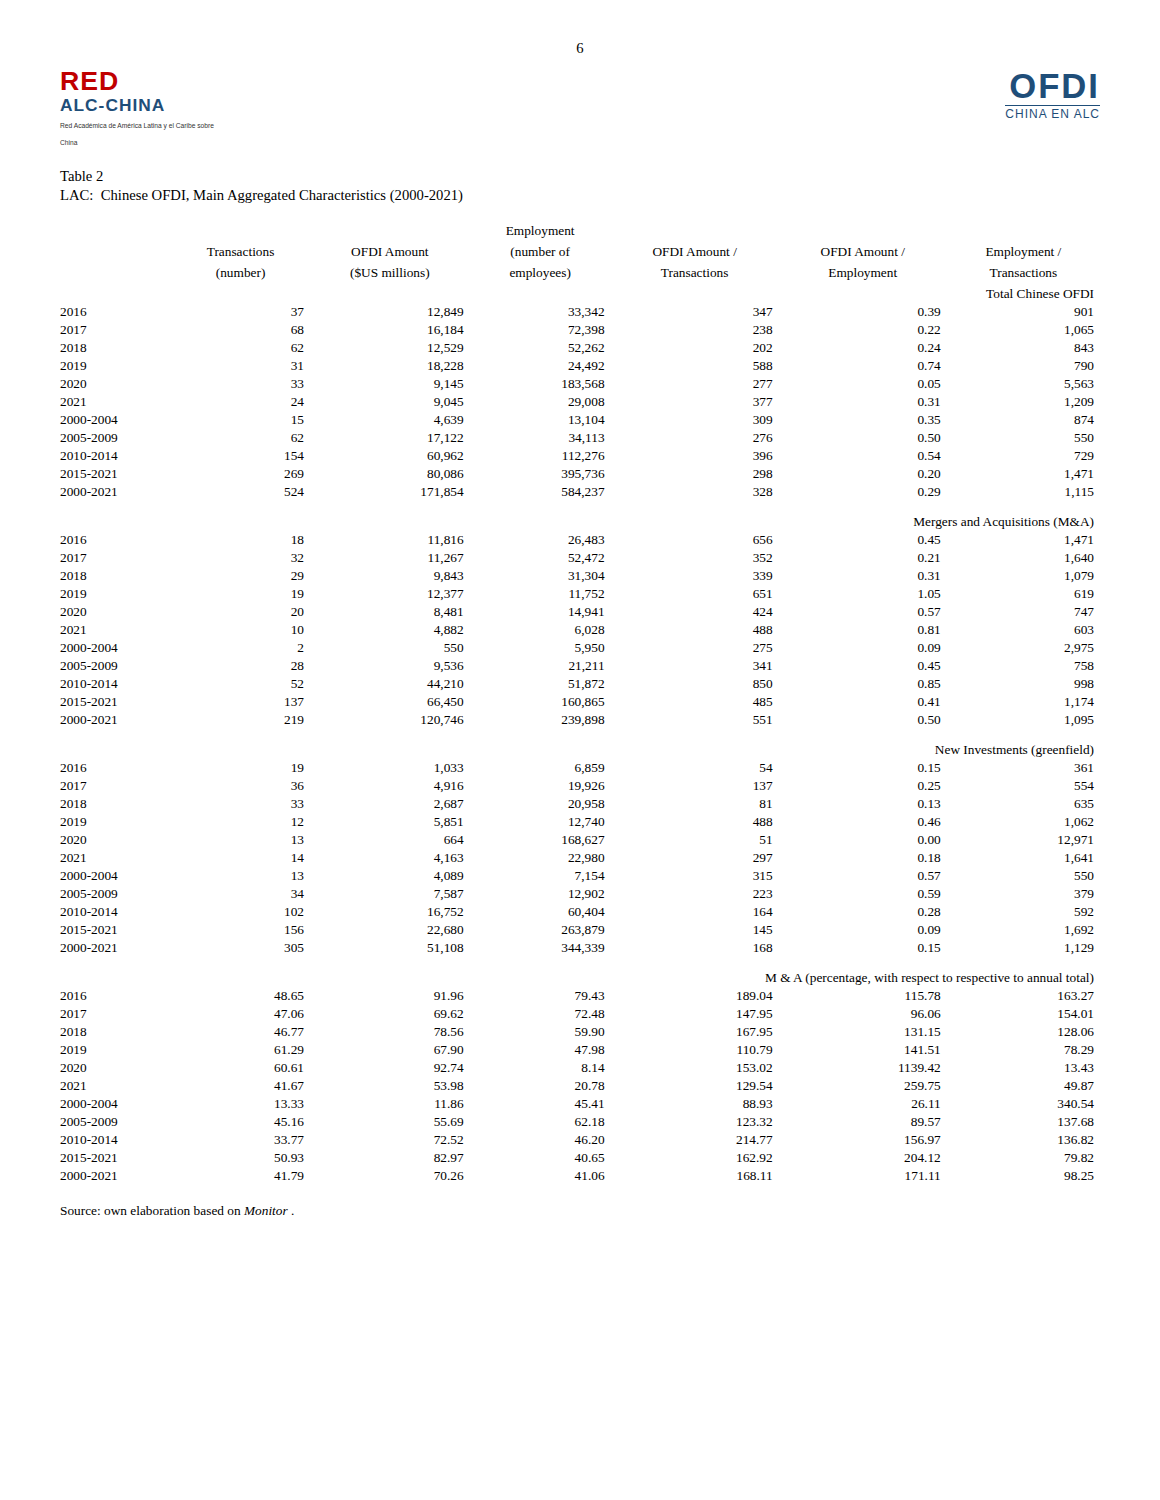6
RED
ALC-CHINA
Red Académica de América Latina y el Caribe sobre China
OFDI
CHINA EN ALC
Table 2
LAC: Chinese OFDI, Main Aggregated Characteristics (2000-2021)
| | | | Employment | | | |
| --- | --- | --- | --- | --- | --- | --- |
| | Transactions | OFDI Amount | (number of | OFDI Amount / | OFDI Amount / | Employment / |
| | (number) | ($US millions) | employees) | Transactions | Employment | Transactions |
| Total Chinese OFDI |
| 2016 | 37 | 12,849 | 33,342 | 347 | 0.39 | 901 |
| 2017 | 68 | 16,184 | 72,398 | 238 | 0.22 | 1,065 |
| 2018 | 62 | 12,529 | 52,262 | 202 | 0.24 | 843 |
| 2019 | 31 | 18,228 | 24,492 | 588 | 0.74 | 790 |
| 2020 | 33 | 9,145 | 183,568 | 277 | 0.05 | 5,563 |
| 2021 | 24 | 9,045 | 29,008 | 377 | 0.31 | 1,209 |
| 2000-2004 | 15 | 4,639 | 13,104 | 309 | 0.35 | 874 |
| 2005-2009 | 62 | 17,122 | 34,113 | 276 | 0.50 | 550 |
| 2010-2014 | 154 | 60,962 | 112,276 | 396 | 0.54 | 729 |
| 2015-2021 | 269 | 80,086 | 395,736 | 298 | 0.20 | 1,471 |
| 2000-2021 | 524 | 171,854 | 584,237 | 328 | 0.29 | 1,115 |
| Mergers and Acquisitions (M&A) |
| 2016 | 18 | 11,816 | 26,483 | 656 | 0.45 | 1,471 |
| 2017 | 32 | 11,267 | 52,472 | 352 | 0.21 | 1,640 |
| 2018 | 29 | 9,843 | 31,304 | 339 | 0.31 | 1,079 |
| 2019 | 19 | 12,377 | 11,752 | 651 | 1.05 | 619 |
| 2020 | 20 | 8,481 | 14,941 | 424 | 0.57 | 747 |
| 2021 | 10 | 4,882 | 6,028 | 488 | 0.81 | 603 |
| 2000-2004 | 2 | 550 | 5,950 | 275 | 0.09 | 2,975 |
| 2005-2009 | 28 | 9,536 | 21,211 | 341 | 0.45 | 758 |
| 2010-2014 | 52 | 44,210 | 51,872 | 850 | 0.85 | 998 |
| 2015-2021 | 137 | 66,450 | 160,865 | 485 | 0.41 | 1,174 |
| 2000-2021 | 219 | 120,746 | 239,898 | 551 | 0.50 | 1,095 |
| New Investments (greenfield) |
| 2016 | 19 | 1,033 | 6,859 | 54 | 0.15 | 361 |
| 2017 | 36 | 4,916 | 19,926 | 137 | 0.25 | 554 |
| 2018 | 33 | 2,687 | 20,958 | 81 | 0.13 | 635 |
| 2019 | 12 | 5,851 | 12,740 | 488 | 0.46 | 1,062 |
| 2020 | 13 | 664 | 168,627 | 51 | 0.00 | 12,971 |
| 2021 | 14 | 4,163 | 22,980 | 297 | 0.18 | 1,641 |
| 2000-2004 | 13 | 4,089 | 7,154 | 315 | 0.57 | 550 |
| 2005-2009 | 34 | 7,587 | 12,902 | 223 | 0.59 | 379 |
| 2010-2014 | 102 | 16,752 | 60,404 | 164 | 0.28 | 592 |
| 2015-2021 | 156 | 22,680 | 263,879 | 145 | 0.09 | 1,692 |
| 2000-2021 | 305 | 51,108 | 344,339 | 168 | 0.15 | 1,129 |
| M & A (percentage, with respect to respective to annual total) |
| 2016 | 48.65 | 91.96 | 79.43 | 189.04 | 115.78 | 163.27 |
| 2017 | 47.06 | 69.62 | 72.48 | 147.95 | 96.06 | 154.01 |
| 2018 | 46.77 | 78.56 | 59.90 | 167.95 | 131.15 | 128.06 |
| 2019 | 61.29 | 67.90 | 47.98 | 110.79 | 141.51 | 78.29 |
| 2020 | 60.61 | 92.74 | 8.14 | 153.02 | 1139.42 | 13.43 |
| 2021 | 41.67 | 53.98 | 20.78 | 129.54 | 259.75 | 49.87 |
| 2000-2004 | 13.33 | 11.86 | 45.41 | 88.93 | 26.11 | 340.54 |
| 2005-2009 | 45.16 | 55.69 | 62.18 | 123.32 | 89.57 | 137.68 |
| 2010-2014 | 33.77 | 72.52 | 46.20 | 214.77 | 156.97 | 136.82 |
| 2015-2021 | 50.93 | 82.97 | 40.65 | 162.92 | 204.12 | 79.82 |
| 2000-2021 | 41.79 | 70.26 | 41.06 | 168.11 | 171.11 | 98.25 |
Source: own elaboration based on Monitor .